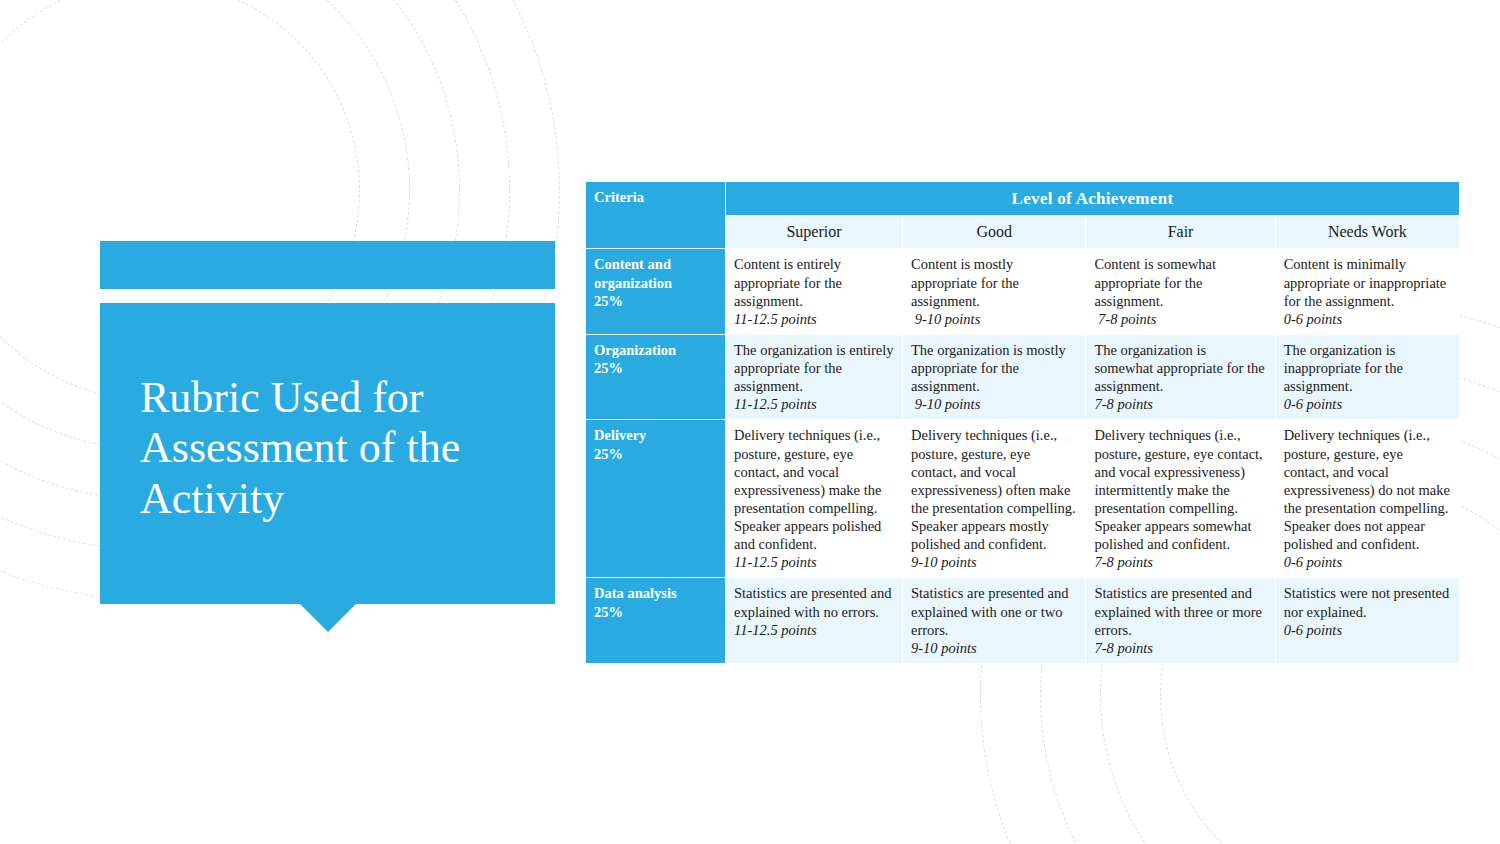Rubric Used for Assessment of the Activity
| Criteria | Level of Achievement |
| --- | --- |
| Superior | Good | Fair | Needs Work |
| Content and organization 25% | Content is entirely appropriate for the assignment. 11-12.5 points | Content is mostly appropriate for the assignment. 9-10 points | Content is somewhat appropriate for the assignment. 7-8 points | Content is minimally appropriate or inappropriate for the assignment. 0-6 points |
| Organization 25% | The organization is entirely appropriate for the assignment. 11-12.5 points | The organization is mostly appropriate for the assignment. 9-10 points | The organization is somewhat appropriate for the assignment. 7-8 points | The organization is inappropriate for the assignment. 0-6 points |
| Delivery 25% | Delivery techniques (i.e., posture, gesture, eye contact, and vocal expressiveness) make the presentation compelling. Speaker appears polished and confident. 11-12.5 points | Delivery techniques (i.e., posture, gesture, eye contact, and vocal expressiveness) often make the presentation compelling. Speaker appears mostly polished and confident. 9-10 points | Delivery techniques (i.e., posture, gesture, eye contact, and vocal expressiveness) intermittently make the presentation compelling. Speaker appears somewhat polished and confident. 7-8 points | Delivery techniques (i.e., posture, gesture, eye contact, and vocal expressiveness) do not make the presentation compelling. Speaker does not appear polished and confident. 0-6 points |
| Data analysis 25% | Statistics are presented and explained with no errors. 11-12.5 points | Statistics are presented and explained with one or two errors. 9-10 points | Statistics are presented and explained with three or more errors. 7-8 points | Statistics were not presented nor explained. 0-6 points |